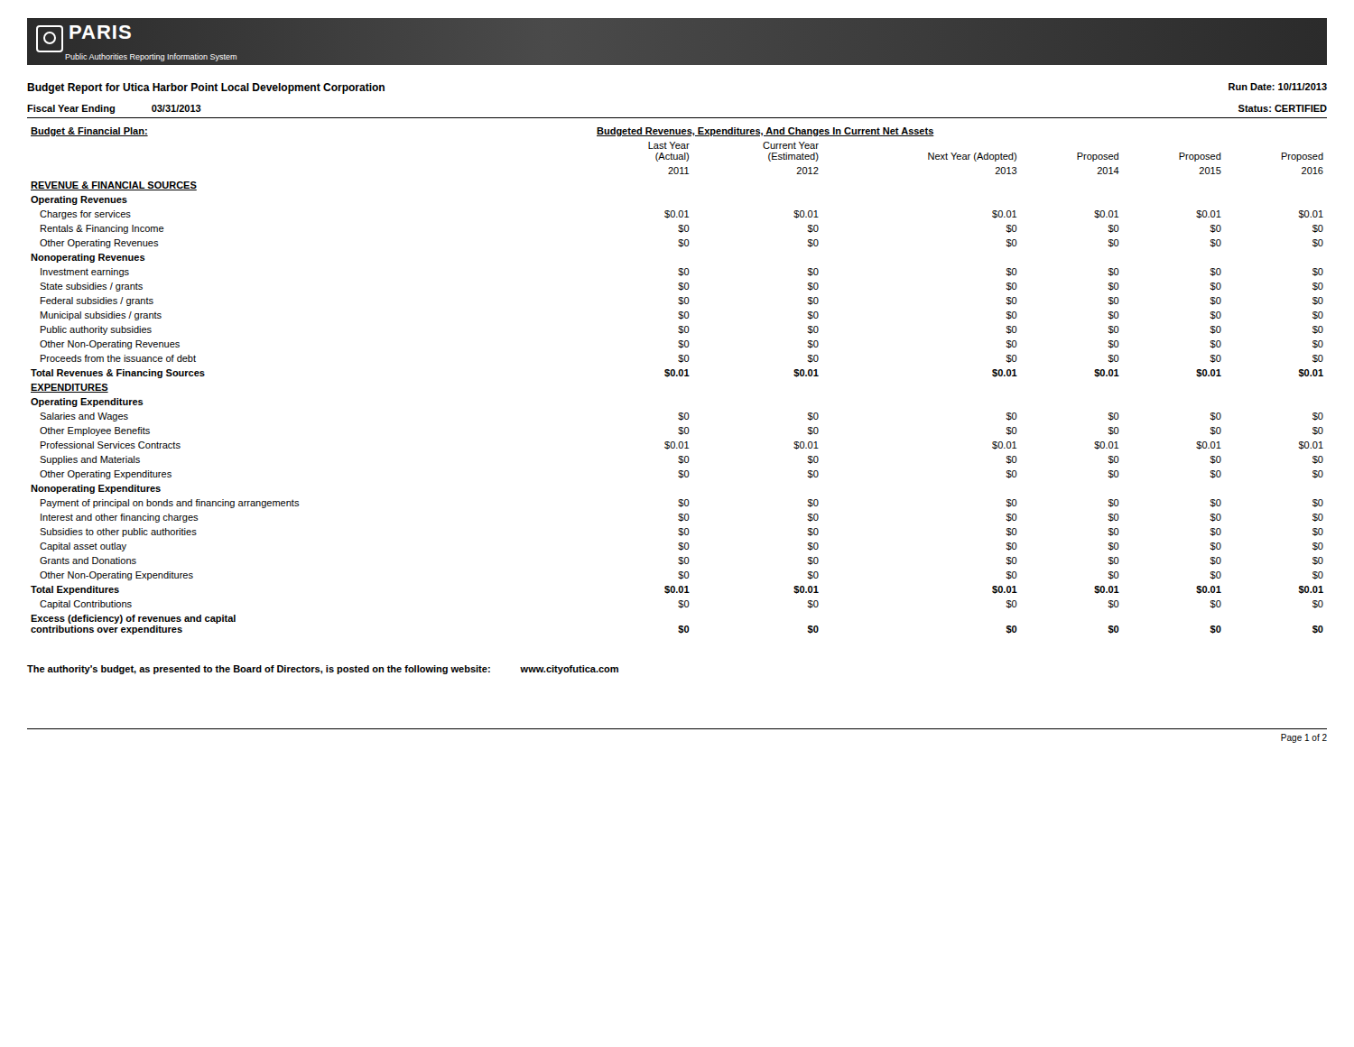PARIS
Public Authorities Reporting Information System
Budget Report for Utica Harbor Point Local Development Corporation
Run Date: 10/11/2013
Fiscal Year Ending 03/31/2013
Status: CERTIFIED
| Budget & Financial Plan: | Budgeted Revenues, Expenditures, And Changes In Current Net Assets |
| | Last Year (Actual) | Current Year (Estimated) | Next Year (Adopted) | Proposed | Proposed | Proposed |
| | 2011 | 2012 | 2013 | 2014 | 2015 | 2016 |
| REVENUE & FINANCIAL SOURCES | |
| Operating Revenues | |
| Charges for services | $0.01 | $0.01 | $0.01 | $0.01 | $0.01 | $0.01 |
| Rentals & Financing Income | $0 | $0 | $0 | $0 | $0 | $0 |
| Other Operating Revenues | $0 | $0 | $0 | $0 | $0 | $0 |
| Nonoperating Revenues | |
| Investment earnings | $0 | $0 | $0 | $0 | $0 | $0 |
| State subsidies / grants | $0 | $0 | $0 | $0 | $0 | $0 |
| Federal subsidies / grants | $0 | $0 | $0 | $0 | $0 | $0 |
| Municipal subsidies / grants | $0 | $0 | $0 | $0 | $0 | $0 |
| Public authority subsidies | $0 | $0 | $0 | $0 | $0 | $0 |
| Other Non-Operating Revenues | $0 | $0 | $0 | $0 | $0 | $0 |
| Proceeds from the issuance of debt | $0 | $0 | $0 | $0 | $0 | $0 |
| Total Revenues & Financing Sources | $0.01 | $0.01 | $0.01 | $0.01 | $0.01 | $0.01 |
| EXPENDITURES | |
| Operating Expenditures | |
| Salaries and Wages | $0 | $0 | $0 | $0 | $0 | $0 |
| Other Employee Benefits | $0 | $0 | $0 | $0 | $0 | $0 |
| Professional Services Contracts | $0.01 | $0.01 | $0.01 | $0.01 | $0.01 | $0.01 |
| Supplies and Materials | $0 | $0 | $0 | $0 | $0 | $0 |
| Other Operating Expenditures | $0 | $0 | $0 | $0 | $0 | $0 |
| Nonoperating Expenditures | |
| Payment of principal on bonds and financing arrangements | $0 | $0 | $0 | $0 | $0 | $0 |
| Interest and other financing charges | $0 | $0 | $0 | $0 | $0 | $0 |
| Subsidies to other public authorities | $0 | $0 | $0 | $0 | $0 | $0 |
| Capital asset outlay | $0 | $0 | $0 | $0 | $0 | $0 |
| Grants and Donations | $0 | $0 | $0 | $0 | $0 | $0 |
| Other Non-Operating Expenditures | $0 | $0 | $0 | $0 | $0 | $0 |
| Total Expenditures | $0.01 | $0.01 | $0.01 | $0.01 | $0.01 | $0.01 |
| Capital Contributions | $0 | $0 | $0 | $0 | $0 | $0 |
| Excess (deficiency) of revenues and capital contributions over expenditures | $0 | $0 | $0 | $0 | $0 | $0 |
The authority's budget, as presented to the Board of Directors, is posted on the following website: www.cityofutica.com
Page 1 of 2